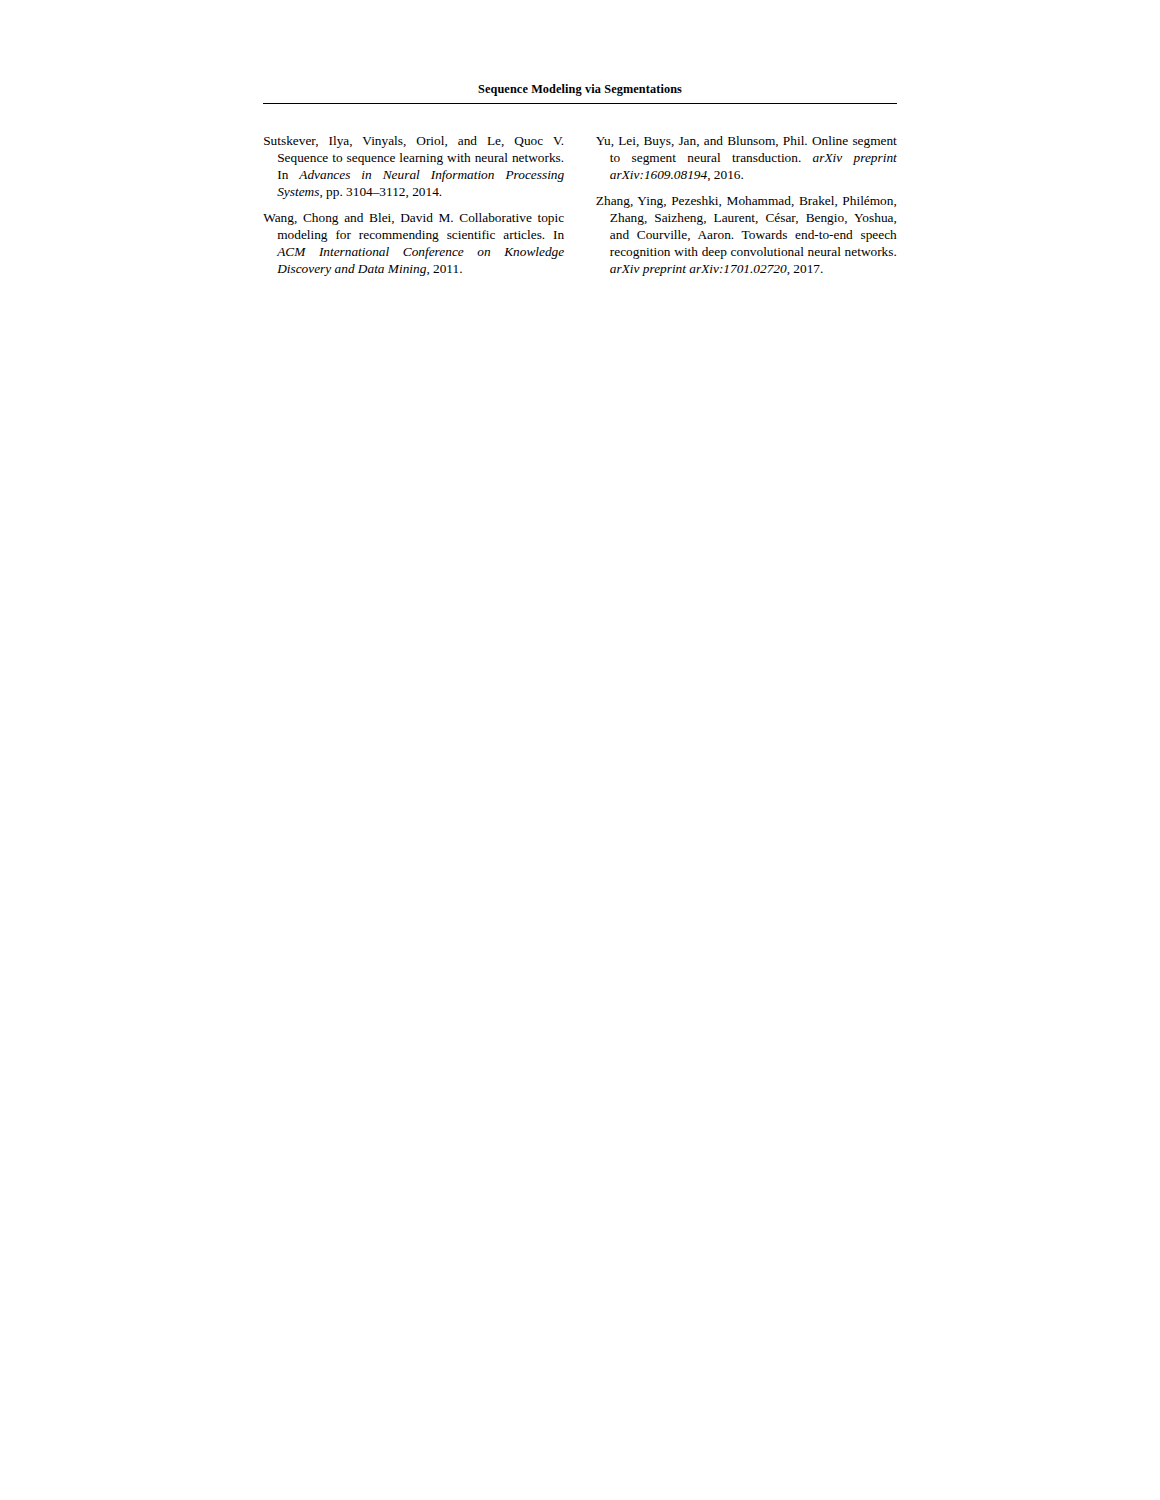Sequence Modeling via Segmentations
Sutskever, Ilya, Vinyals, Oriol, and Le, Quoc V. Sequence to sequence learning with neural networks. In Advances in Neural Information Processing Systems, pp. 3104–3112, 2014.
Wang, Chong and Blei, David M. Collaborative topic modeling for recommending scientific articles. In ACM International Conference on Knowledge Discovery and Data Mining, 2011.
Yu, Lei, Buys, Jan, and Blunsom, Phil. Online segment to segment neural transduction. arXiv preprint arXiv:1609.08194, 2016.
Zhang, Ying, Pezeshki, Mohammad, Brakel, Philémon, Zhang, Saizheng, Laurent, César, Bengio, Yoshua, and Courville, Aaron. Towards end-to-end speech recognition with deep convolutional neural networks. arXiv preprint arXiv:1701.02720, 2017.